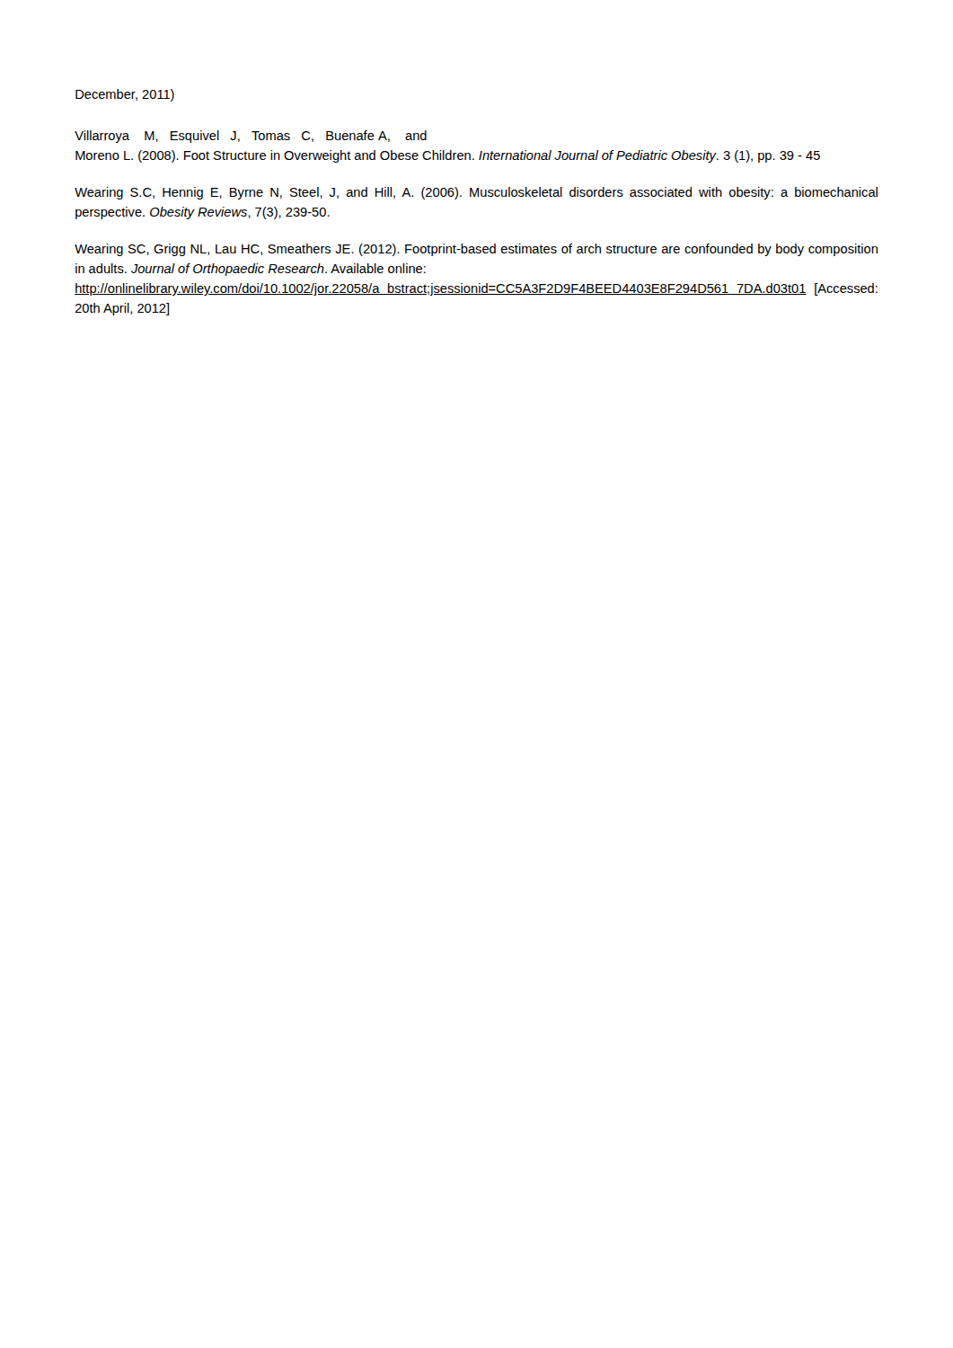December, 2011)
Villarroya M, Esquivel J, Tomas C, Buenafe A, and
Moreno L. (2008). Foot Structure in Overweight and Obese Children. International Journal of Pediatric Obesity. 3 (1), pp. 39 - 45
Wearing S.C, Hennig E, Byrne N, Steel, J, and Hill, A. (2006). Musculoskeletal disorders associated with obesity: a biomechanical perspective. Obesity Reviews, 7(3), 239-50.
Wearing SC, Grigg NL, Lau HC, Smeathers JE. (2012). Footprint-based estimates of arch structure are confounded by body composition in adults. Journal of Orthopaedic Research. Available online:
http://onlinelibrary.wiley.com/doi/10.1002/jor.22058/a bstract;jsessionid=CC5A3F2D9F4BEED4403E8F294D561 7DA.d03t01 [Accessed: 20th April, 2012]